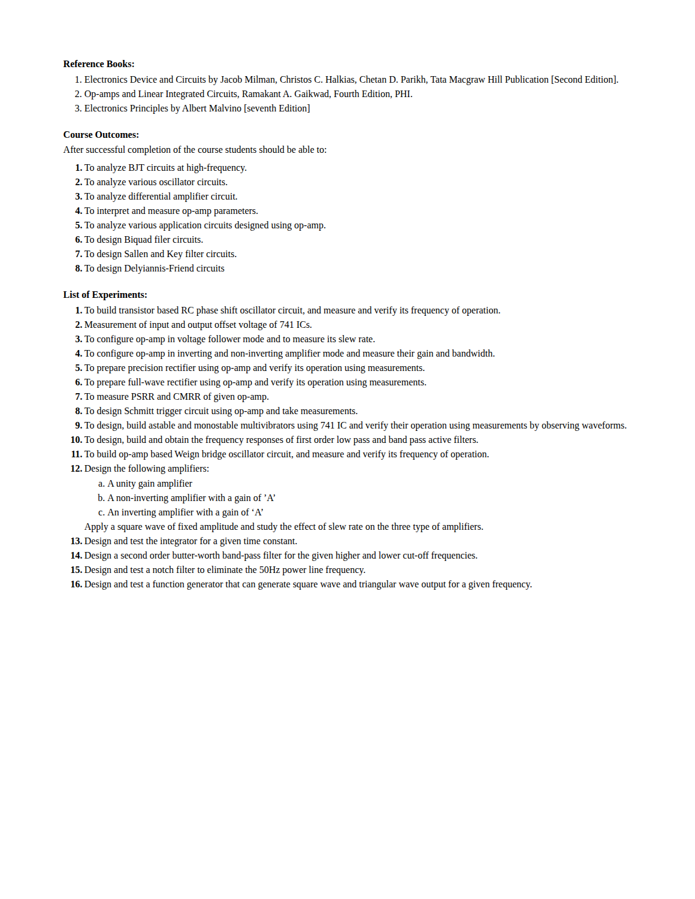Reference Books:
Electronics Device and Circuits by Jacob Milman, Christos C. Halkias, Chetan D. Parikh, Tata Macgraw Hill Publication [Second Edition].
Op-amps and Linear Integrated Circuits, Ramakant A. Gaikwad, Fourth Edition, PHI.
Electronics Principles by Albert Malvino [seventh Edition]
Course Outcomes:
After successful completion of the course students should be able to:
To analyze BJT circuits at high-frequency.
To analyze various oscillator circuits.
To analyze differential amplifier circuit.
To interpret and measure op-amp parameters.
To analyze various application circuits designed using op-amp.
To design Biquad filer circuits.
To design Sallen and Key filter circuits.
To design Delyiannis-Friend circuits
List of Experiments:
To build transistor based RC phase shift oscillator circuit, and measure and verify its frequency of operation.
Measurement of input and output offset voltage of 741 ICs.
To configure op-amp in voltage follower mode and to measure its slew rate.
To configure op-amp in inverting and non-inverting amplifier mode and measure their gain and bandwidth.
To prepare precision rectifier using op-amp and verify its operation using measurements.
To prepare full-wave rectifier using op-amp and verify its operation using measurements.
To measure PSRR and CMRR of given op-amp.
To design Schmitt trigger circuit using op-amp and take measurements.
To design, build astable and monostable multivibrators using 741 IC and verify their operation using measurements by observing waveforms.
To design, build and obtain the frequency responses of first order low pass and band pass active filters.
To build op-amp based Weign bridge oscillator circuit, and measure and verify its frequency of operation.
Design the following amplifiers:
A unity gain amplifier
A non-inverting amplifier with a gain of ’A’
An inverting amplifier with a gain of ‘A’
Apply a square wave of fixed amplitude and study the effect of slew rate on the three type of amplifiers.
Design and test the integrator for a given time constant.
Design a second order butter-worth band-pass filter for the given higher and lower cut-off frequencies.
Design and test a notch filter to eliminate the 50Hz power line frequency.
Design and test a function generator that can generate square wave and triangular wave output for a given frequency.